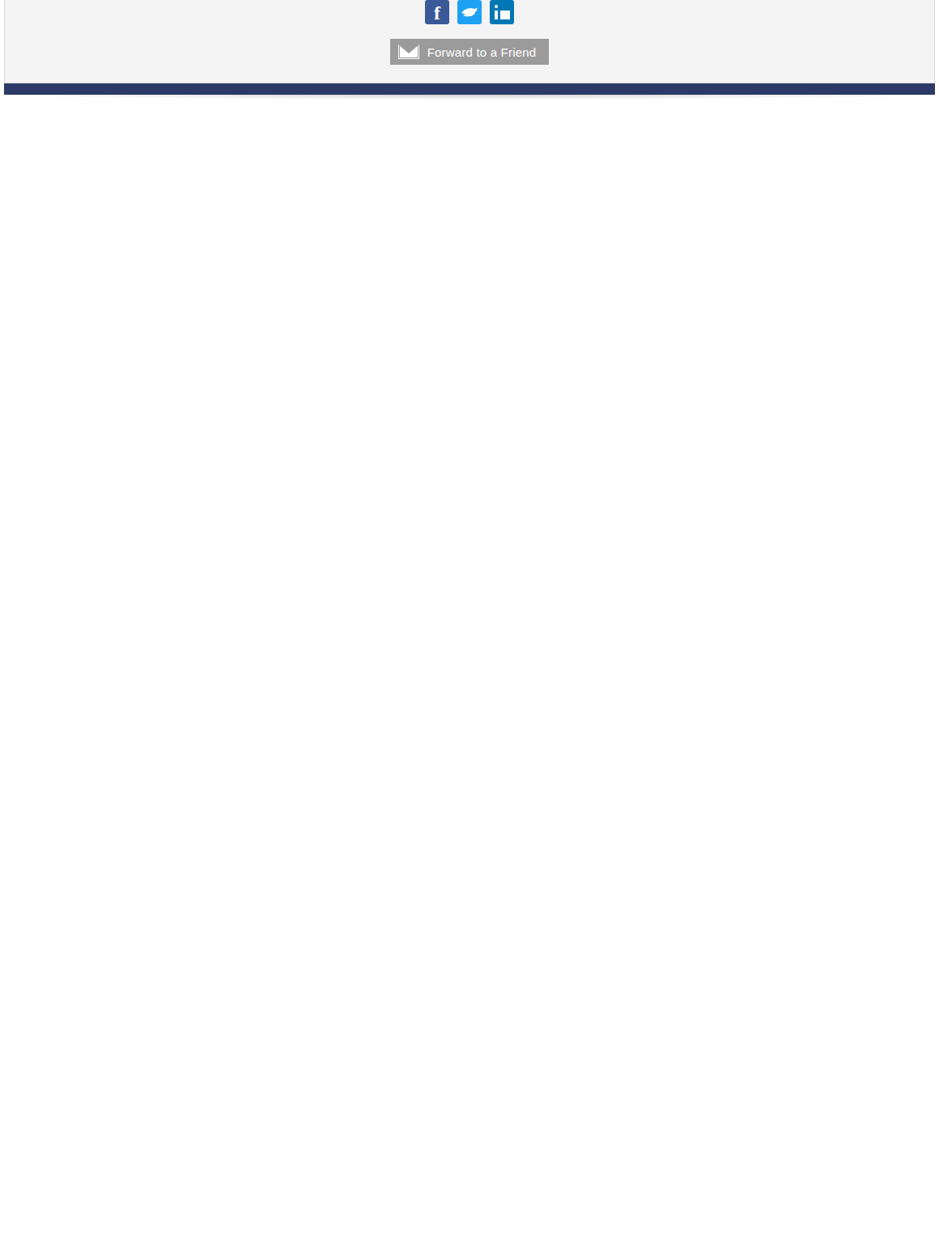Forward to a Friend